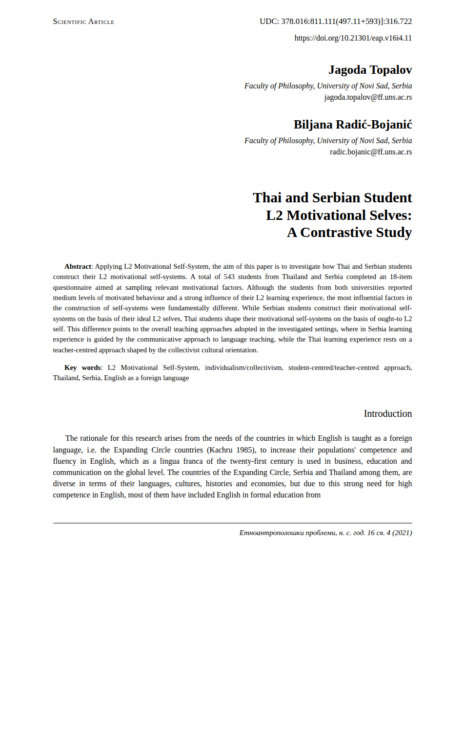Scientific Article UDC: 378.016:811.111(497.11+593)]:316.722
https://doi.org/10.21301/eap.v16i4.11
Jagoda Topalov
Faculty of Philosophy, University of Novi Sad, Serbia
jagoda.topalov@ff.uns.ac.rs
Biljana Radić-Bojanić
Faculty of Philosophy, University of Novi Sad, Serbia
radic.bojanic@ff.uns.ac.rs
Thai and Serbian Student
L2 Motivational Selves:
A Contrastive Study
Abstract: Applying L2 Motivational Self-System, the aim of this paper is to investigate how Thai and Serbian students construct their L2 motivational self-systems. A total of 543 students from Thailand and Serbia completed an 18-item questionnaire aimed at sampling relevant motivational factors. Although the students from both universities reported medium levels of motivated behaviour and a strong influence of their L2 learning experience, the most influential factors in the construction of self-systems were fundamentally different. While Serbian students construct their motivational self-systems on the basis of their ideal L2 selves, Thai students shape their motivational self-systems on the basis of ought-to L2 self. This difference points to the overall teaching approaches adopted in the investigated settings, where in Serbia learning experience is guided by the communicative approach to language teaching, while the Thai learning experience rests on a teacher-centred approach shaped by the collectivist cultural orientation.
Key words: L2 Motivational Self-System, individualism/collectivism, student-centred/teacher-centred approach, Thailand, Serbia, English as a foreign language
Introduction
The rationale for this research arises from the needs of the countries in which English is taught as a foreign language, i.e. the Expanding Circle countries (Kachru 1985), to increase their populations' competence and fluency in English, which as a lingua franca of the twenty-first century is used in business, education and communication on the global level. The countries of the Expanding Circle, Serbia and Thailand among them, are diverse in terms of their languages, cultures, histories and economies, but due to this strong need for high competence in English, most of them have included English in formal education from
Етноантрополошки проблеми, н. с. год. 16 св. 4 (2021)